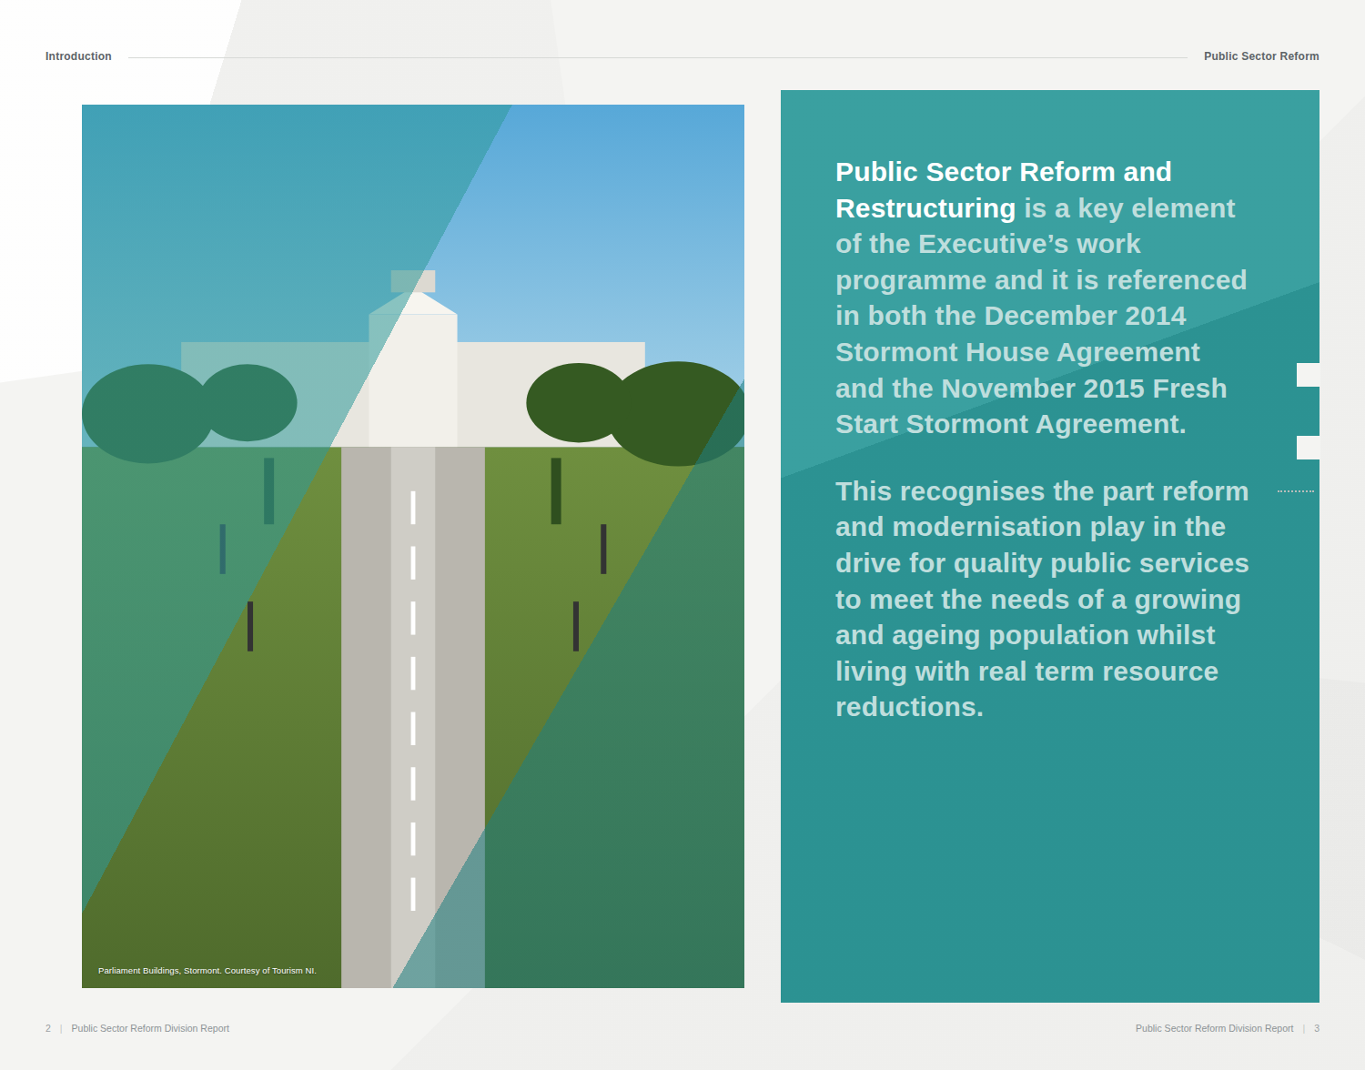Introduction Public Sector Reform
Parliament Buildings, Stormont. Courtesy of Tourism NI.
Public Sector Reform and Restructuring is a key element of the Executive’s work programme and it is referenced in both the December 2014 Stormont House Agreement and the November 2015 Fresh Start Stormont Agreement.
This recognises the part reform and modernisation play in the drive for quality public services to meet the needs of a growing and ageing population whilst living with real term resource reductions.
2 | Public Sector Reform Division Report Public Sector Reform Division Report | 3